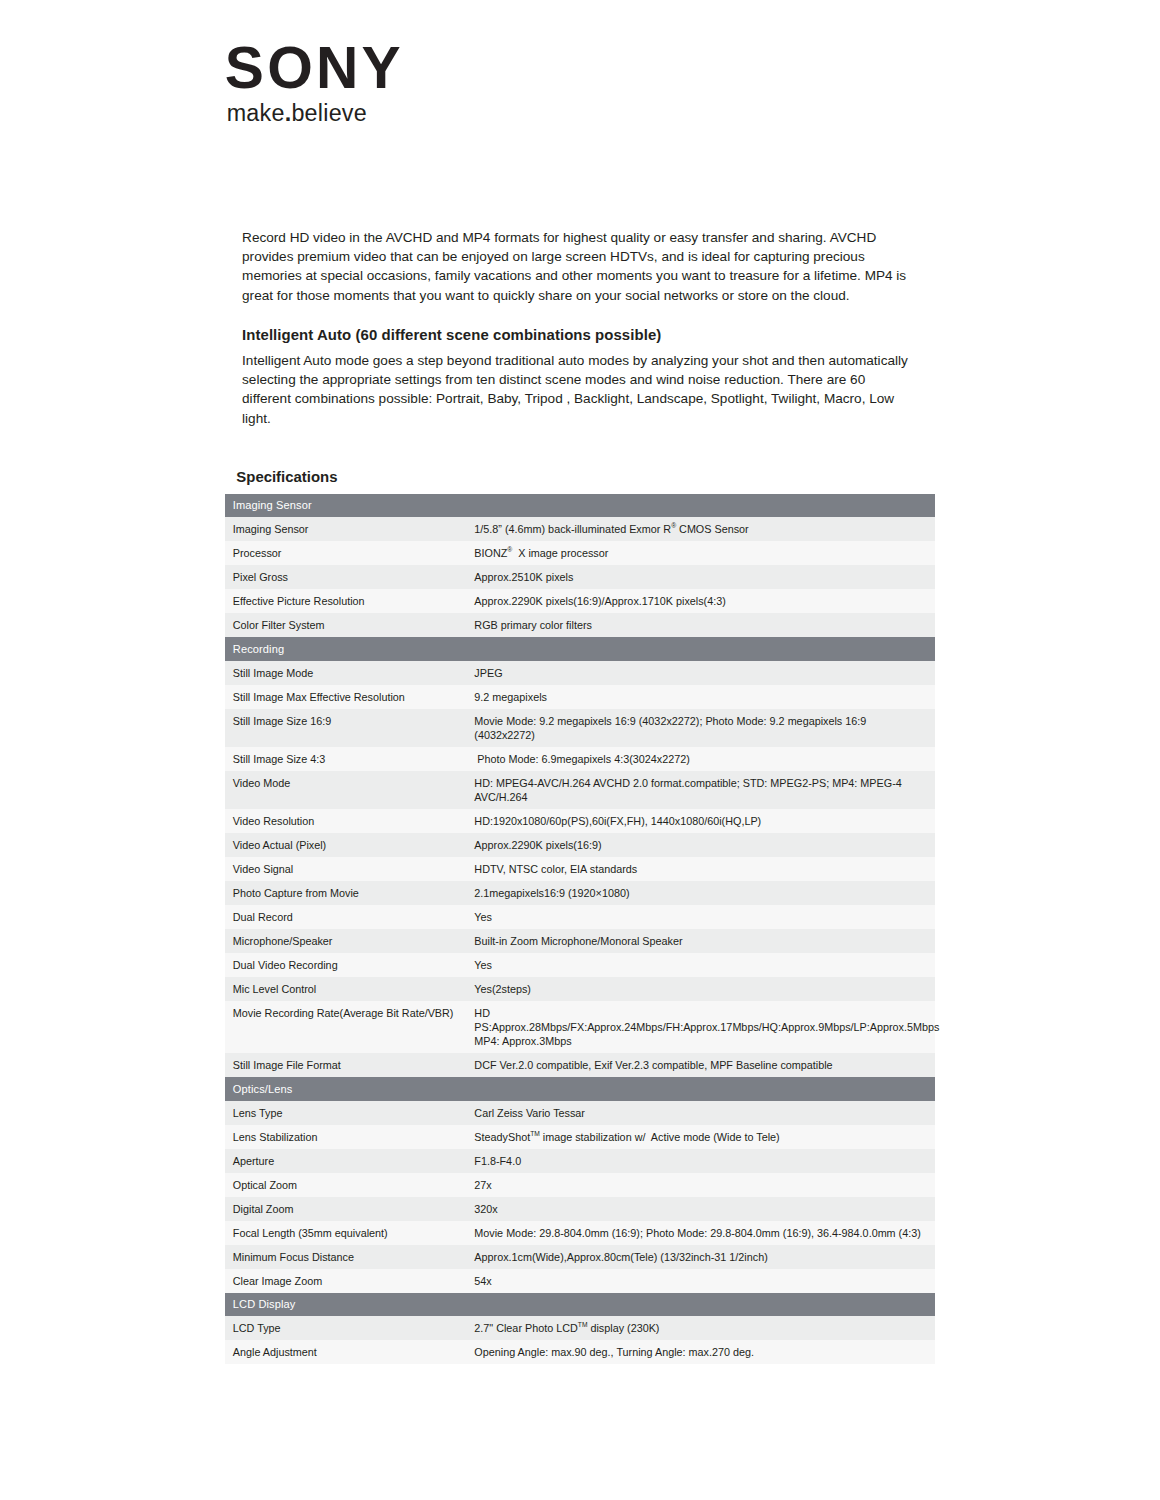SONY
make. believe
Record HD video in the AVCHD and MP4 formats for highest quality or easy transfer and sharing. AVCHD provides premium video that can be enjoyed on large screen HDTVs, and is ideal for capturing precious memories at special occasions, family vacations and other moments you want to treasure for a lifetime. MP4 is great for those moments that you want to quickly share on your social networks or store on the cloud.
Intelligent Auto (60 different scene combinations possible)
Intelligent Auto mode goes a step beyond traditional auto modes by analyzing your shot and then automatically selecting the appropriate settings from ten distinct scene modes and wind noise reduction. There are 60 different combinations possible: Portrait, Baby, Tripod , Backlight, Landscape, Spotlight, Twilight, Macro, Low light.
Specifications
| Imaging Sensor |
| Imaging Sensor | 1/5.8” (4.6mm) back-illuminated Exmor R ® CMOS Sensor |
| Processor | BIONZ ® X image processor |
| Pixel Gross | Approx.2510K pixels |
| Effective Picture Resolution | Approx.2290K pixels(16:9)/Approx.1710K pixels(4:3) |
| Color Filter System | RGB primary color filters |
| Recording |
| Still Image Mode | JPEG |
| Still Image Max Effective Resolution | 9.2 megapixels |
| Still Image Size 16:9 | Movie Mode: 9.2 megapixels 16:9 (4032x2272); Photo Mode: 9.2 megapixels 16:9 (4032x2272) |
| Still Image Size 4:3 | Photo Mode: 6.9megapixels 4:3(3024x2272) |
| Video Mode | HD: MPEG4-AVC/H.264 AVCHD 2.0 format.compatible; STD: MPEG2-PS; MP4: MPEG-4 AVC/H.264 |
| Video Resolution | HD:1920x1080/60p(PS),60i(FX,FH), 1440x1080/60i(HQ,LP) |
| Video Actual (Pixel) | Approx.2290K pixels(16:9) |
| Video Signal | HDTV, NTSC color, EIA standards |
| Photo Capture from Movie | 2.1megapixels16:9 (1920×1080) |
| Dual Record | Yes |
| Microphone/Speaker | Built-in Zoom Microphone/Monoral Speaker |
| Dual Video Recording | Yes |
| Mic Level Control | Yes(2steps) |
| Movie Recording Rate(Average Bit Rate/VBR) | HD PS:Approx.28Mbps/FX:Approx.24Mbps/FH:Approx.17Mbps/HQ:Approx.9Mbps/LP:Approx.5Mbps MP4: Approx.3Mbps |
| Still Image File Format | DCF Ver.2.0 compatible, Exif Ver.2.3 compatible, MPF Baseline compatible |
| Optics/Lens |
| Lens Type | Carl Zeiss Vario Tessar |
| Lens Stabilization | SteadyShot TM image stabilization w/ Active mode (Wide to Tele) |
| Aperture | F1.8-F4.0 |
| Optical Zoom | 27x |
| Digital Zoom | 320x |
| Focal Length (35mm equivalent) | Movie Mode: 29.8-804.0mm (16:9); Photo Mode: 29.8-804.0mm (16:9), 36.4-984.0.0mm (4:3) |
| Minimum Focus Distance | Approx.1cm(Wide),Approx.80cm(Tele) (13/32inch-31 1/2inch) |
| Clear Image Zoom | 54x |
| LCD Display |
| LCD Type | 2.7" Clear Photo LCD TM display (230K) |
| Angle Adjustment | Opening Angle: max.90 deg., Turning Angle: max.270 deg. |